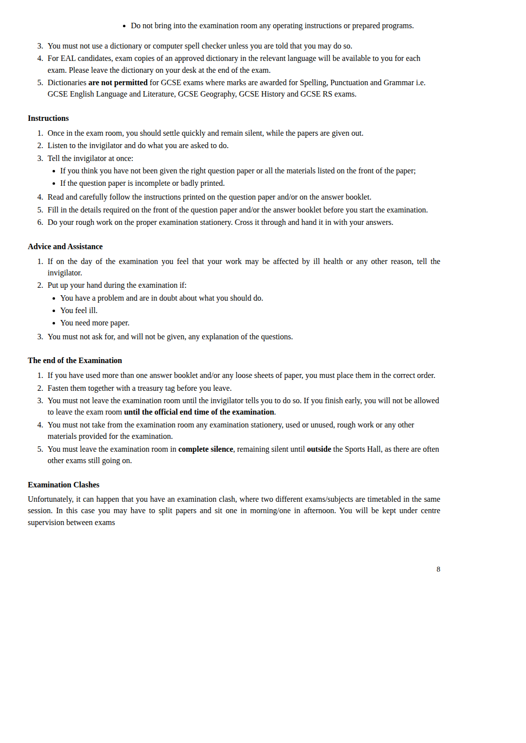Do not bring into the examination room any operating instructions or prepared programs.
You must not use a dictionary or computer spell checker unless you are told that you may do so.
For EAL candidates, exam copies of an approved dictionary in the relevant language will be available to you for each exam. Please leave the dictionary on your desk at the end of the exam.
Dictionaries are not permitted for GCSE exams where marks are awarded for Spelling, Punctuation and Grammar i.e. GCSE English Language and Literature, GCSE Geography, GCSE History and GCSE RS exams.
Instructions
Once in the exam room, you should settle quickly and remain silent, while the papers are given out.
Listen to the invigilator and do what you are asked to do.
Tell the invigilator at once:
If you think you have not been given the right question paper or all the materials listed on the front of the paper;
If the question paper is incomplete or badly printed.
Read and carefully follow the instructions printed on the question paper and/or on the answer booklet.
Fill in the details required on the front of the question paper and/or the answer booklet before you start the examination.
Do your rough work on the proper examination stationery. Cross it through and hand it in with your answers.
Advice and Assistance
If on the day of the examination you feel that your work may be affected by ill health or any other reason, tell the invigilator.
Put up your hand during the examination if:
You have a problem and are in doubt about what you should do.
You feel ill.
You need more paper.
You must not ask for, and will not be given, any explanation of the questions.
The end of the Examination
If you have used more than one answer booklet and/or any loose sheets of paper, you must place them in the correct order.
Fasten them together with a treasury tag before you leave.
You must not leave the examination room until the invigilator tells you to do so. If you finish early, you will not be allowed to leave the exam room until the official end time of the examination.
You must not take from the examination room any examination stationery, used or unused, rough work or any other materials provided for the examination.
You must leave the examination room in complete silence, remaining silent until outside the Sports Hall, as there are often other exams still going on.
Examination Clashes
Unfortunately, it can happen that you have an examination clash, where two different exams/subjects are timetabled in the same session. In this case you may have to split papers and sit one in morning/one in afternoon. You will be kept under centre supervision between exams
8